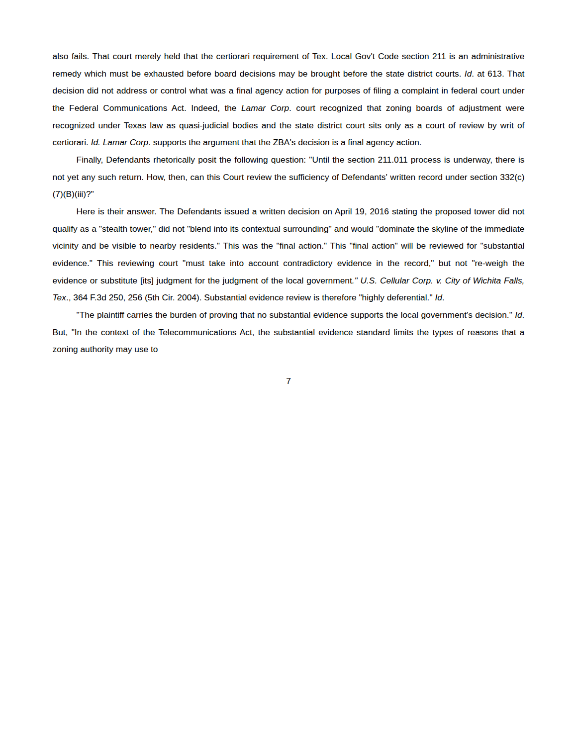also fails. That court merely held that the certiorari requirement of Tex. Local Gov't Code section 211 is an administrative remedy which must be exhausted before board decisions may be brought before the state district courts. Id. at 613. That decision did not address or control what was a final agency action for purposes of filing a complaint in federal court under the Federal Communications Act. Indeed, the Lamar Corp. court recognized that zoning boards of adjustment were recognized under Texas law as quasi-judicial bodies and the state district court sits only as a court of review by writ of certiorari. Id. Lamar Corp. supports the argument that the ZBA's decision is a final agency action.
Finally, Defendants rhetorically posit the following question: "Until the section 211.011 process is underway, there is not yet any such return. How, then, can this Court review the sufficiency of Defendants' written record under section 332(c)(7)(B)(iii)?"
Here is their answer. The Defendants issued a written decision on April 19, 2016 stating the proposed tower did not qualify as a "stealth tower," did not "blend into its contextual surrounding" and would "dominate the skyline of the immediate vicinity and be visible to nearby residents." This was the "final action." This "final action" will be reviewed for "substantial evidence." This reviewing court "must take into account contradictory evidence in the record," but not "re-weigh the evidence or substitute [its] judgment for the judgment of the local government." U.S. Cellular Corp. v. City of Wichita Falls, Tex., 364 F.3d 250, 256 (5th Cir. 2004). Substantial evidence review is therefore "highly deferential." Id.
"The plaintiff carries the burden of proving that no substantial evidence supports the local government's decision." Id. But, "In the context of the Telecommunications Act, the substantial evidence standard limits the types of reasons that a zoning authority may use to
7